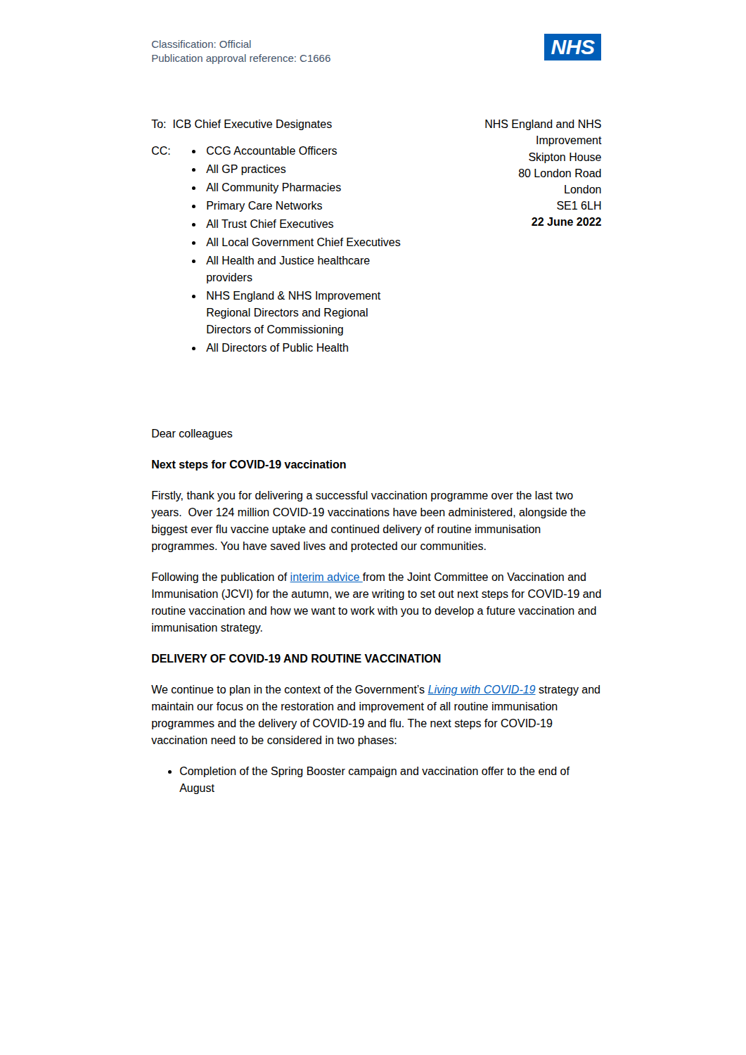Classification: Official
Publication approval reference: C1666
NHS
To: ICB Chief Executive Designates
CC:
CCG Accountable Officers
All GP practices
All Community Pharmacies
Primary Care Networks
All Trust Chief Executives
All Local Government Chief Executives
All Health and Justice healthcare providers
NHS England & NHS Improvement Regional Directors and Regional Directors of Commissioning
All Directors of Public Health
NHS England and NHS Improvement
Skipton House
80 London Road
London
SE1 6LH
22 June 2022
Dear colleagues
Next steps for COVID-19 vaccination
Firstly, thank you for delivering a successful vaccination programme over the last two years. Over 124 million COVID-19 vaccinations have been administered, alongside the biggest ever flu vaccine uptake and continued delivery of routine immunisation programmes. You have saved lives and protected our communities.
Following the publication of interim advice from the Joint Committee on Vaccination and Immunisation (JCVI) for the autumn, we are writing to set out next steps for COVID-19 and routine vaccination and how we want to work with you to develop a future vaccination and immunisation strategy.
DELIVERY OF COVID-19 AND ROUTINE VACCINATION
We continue to plan in the context of the Government’s Living with COVID-19 strategy and maintain our focus on the restoration and improvement of all routine immunisation programmes and the delivery of COVID-19 and flu. The next steps for COVID-19 vaccination need to be considered in two phases:
Completion of the Spring Booster campaign and vaccination offer to the end of August